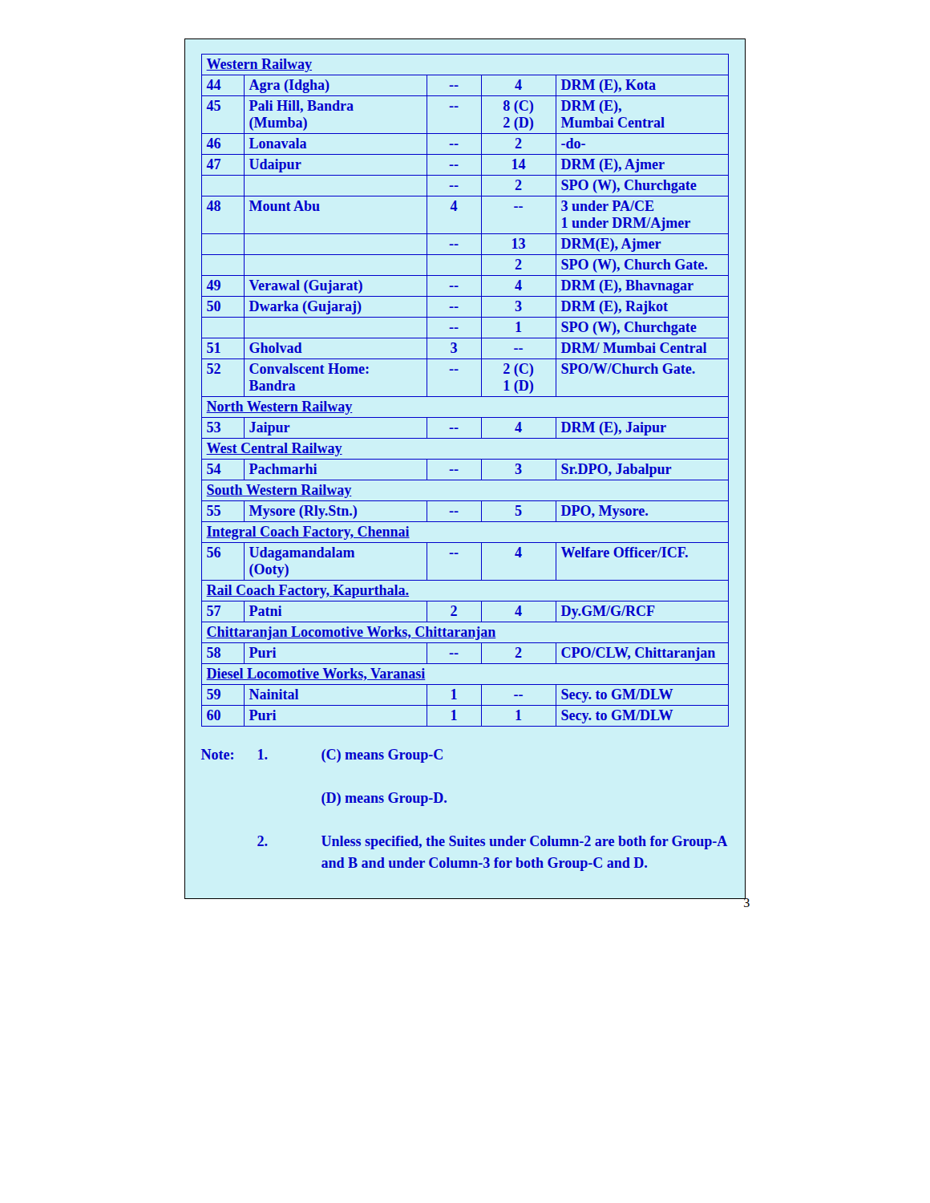| Western Railway |
| 44 | Agra (Idgha) | -- | 4 | DRM (E), Kota |
| 45 | Pali Hill, Bandra (Mumba) | -- | 8 (C) 2 (D) | DRM (E), Mumbai Central |
| 46 | Lonavala | -- | 2 | -do- |
| 47 | Udaipur | -- | 14 | DRM (E), Ajmer |
| | | -- | 2 | SPO (W), Churchgate |
| 48 | Mount Abu | 4 | -- | 3 under PA/CE 1 under DRM/Ajmer |
| | | -- | 13 | DRM(E), Ajmer |
| | | | 2 | SPO (W), Church Gate. |
| 49 | Verawal (Gujarat) | -- | 4 | DRM (E), Bhavnagar |
| 50 | Dwarka (Gujaraj) | -- | 3 | DRM (E), Rajkot |
| | | -- | 1 | SPO (W), Churchgate |
| 51 | Gholvad | 3 | -- | DRM/ Mumbai Central |
| 52 | Convalscent Home: Bandra | -- | 2 (C) 1 (D) | SPO/W/Church Gate. |
| North Western Railway |
| 53 | Jaipur | -- | 4 | DRM (E), Jaipur |
| West Central Railway |
| 54 | Pachmarhi | -- | 3 | Sr.DPO, Jabalpur |
| South Western Railway |
| 55 | Mysore (Rly.Stn.) | -- | 5 | DPO, Mysore. |
| Integral Coach Factory, Chennai |
| 56 | Udagamandalam (Ooty) | -- | 4 | Welfare Officer/ICF. |
| Rail Coach Factory, Kapurthala. |
| 57 | Patni | 2 | 4 | Dy.GM/G/RCF |
| Chittaranjan Locomotive Works, Chittaranjan |
| 58 | Puri | -- | 2 | CPO/CLW, Chittaranjan |
| Diesel Locomotive Works, Varanasi |
| 59 | Nainital | 1 | -- | Secy. to GM/DLW |
| 60 | Puri | 1 | 1 | Secy. to GM/DLW |
| Note: | 1. | (C) means Group-C |
| | | (D) means Group-D. |
| | 2. | Unless specified, the Suites under Column-2 are both for Group-A and B and under Column-3 for both Group-C and D. |
3